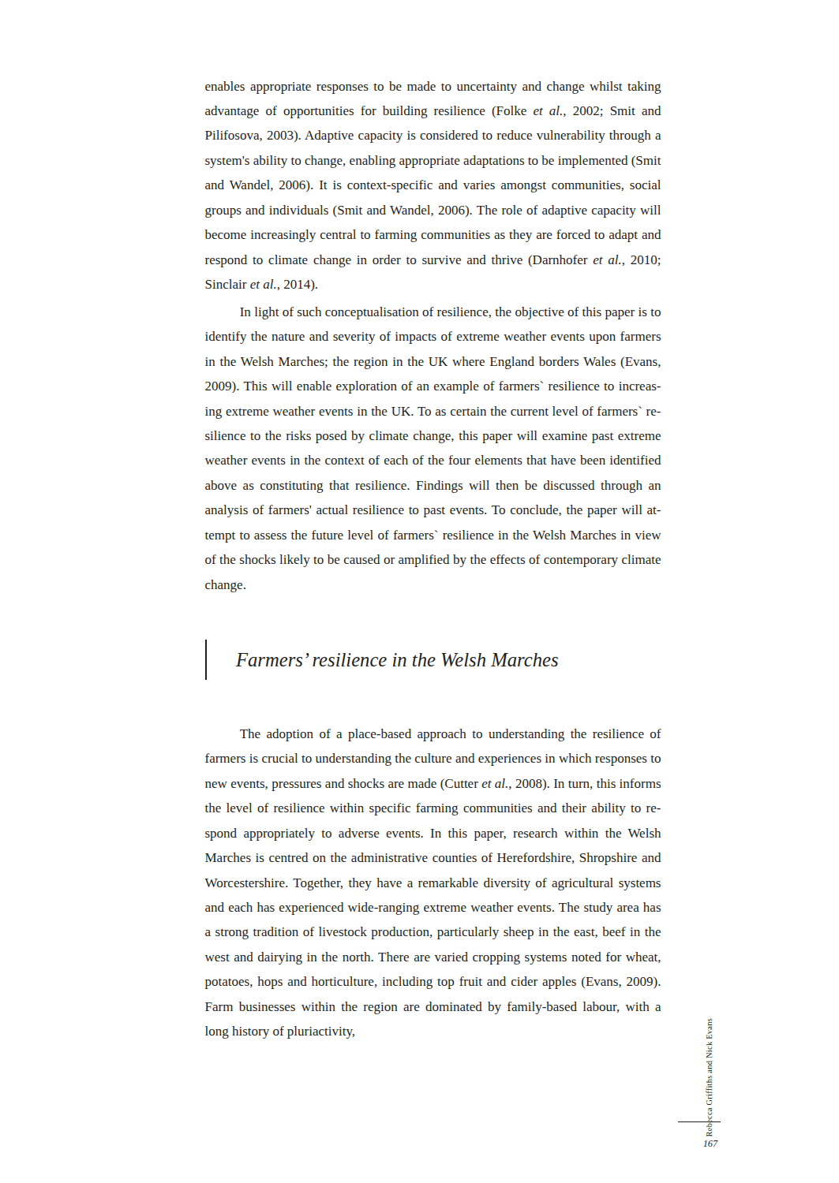enables appropriate responses to be made to uncertainty and change whilst taking advantage of opportunities for building resilience (Folke et al., 2002; Smit and Pilifosova, 2003). Adaptive capacity is considered to reduce vulnerability through a system's ability to change, enabling appropriate adaptations to be implemented (Smit and Wandel, 2006). It is context-specific and varies amongst communities, social groups and individuals (Smit and Wandel, 2006). The role of adaptive capacity will become increasingly central to farming communities as they are forced to adapt and respond to climate change in order to survive and thrive (Darnhofer et al., 2010; Sinclair et al., 2014).
In light of such conceptualisation of resilience, the objective of this paper is to identify the nature and severity of impacts of extreme weather events upon farmers in the Welsh Marches; the region in the UK where England borders Wales (Evans, 2009). This will enable exploration of an example of farmers` resilience to increasing extreme weather events in the UK. To as certain the current level of farmers` resilience to the risks posed by climate change, this paper will examine past extreme weather events in the context of each of the four elements that have been identified above as constituting that resilience. Findings will then be discussed through an analysis of farmers' actual resilience to past events. To conclude, the paper will attempt to assess the future level of farmers` resilience in the Welsh Marches in view of the shocks likely to be caused or amplified by the effects of contemporary climate change.
Farmers’ resilience in the Welsh Marches
The adoption of a place-based approach to understanding the resilience of farmers is crucial to understanding the culture and experiences in which responses to new events, pressures and shocks are made (Cutter et al., 2008). In turn, this informs the level of resilience within specific farming communities and their ability to respond appropriately to adverse events. In this paper, research within the Welsh Marches is centred on the administrative counties of Herefordshire, Shropshire and Worcestershire. Together, they have a remarkable diversity of agricultural systems and each has experienced wide-ranging extreme weather events. The study area has a strong tradition of livestock production, particularly sheep in the east, beef in the west and dairying in the north. There are varied cropping systems noted for wheat, potatoes, hops and horticulture, including top fruit and cider apples (Evans, 2009). Farm businesses within the region are dominated by family-based labour, with a long history of pluriactivity,
Rebecca Griffiths and Nick Evans
167